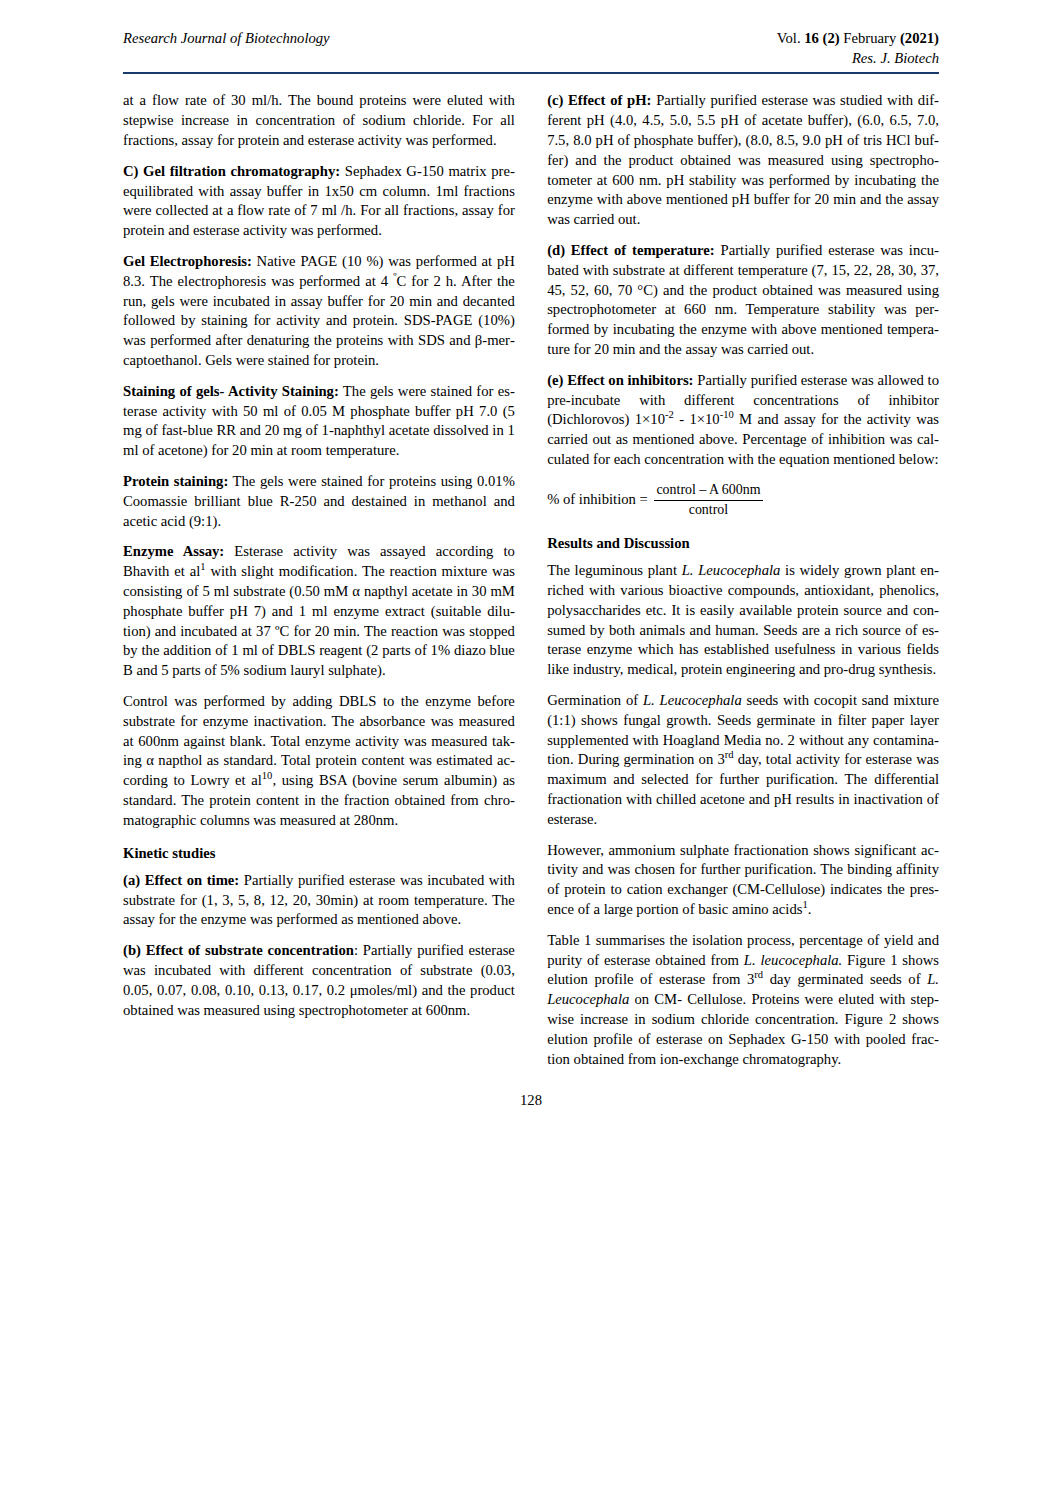Research Journal of Biotechnology
Vol. 16 (2) February (2021) Res. J. Biotech
at a flow rate of 30 ml/h. The bound proteins were eluted with stepwise increase in concentration of sodium chloride. For all fractions, assay for protein and esterase activity was performed.
C) Gel filtration chromatography: Sephadex G-150 matrix pre-equilibrated with assay buffer in 1x50 cm column. 1ml fractions were collected at a flow rate of 7 ml /h. For all fractions, assay for protein and esterase activity was performed.
Gel Electrophoresis: Native PAGE (10 %) was performed at pH 8.3. The electrophoresis was performed at 4 ºC for 2 h. After the run, gels were incubated in assay buffer for 20 min and decanted followed by staining for activity and protein. SDS-PAGE (10%) was performed after denaturing the proteins with SDS and β-mercaptoethanol. Gels were stained for protein.
Staining of gels- Activity Staining: The gels were stained for esterase activity with 50 ml of 0.05 M phosphate buffer pH 7.0 (5 mg of fast-blue RR and 20 mg of 1-naphthyl acetate dissolved in 1 ml of acetone) for 20 min at room temperature.
Protein staining: The gels were stained for proteins using 0.01% Coomassie brilliant blue R-250 and destained in methanol and acetic acid (9:1).
Enzyme Assay: Esterase activity was assayed according to Bhavith et al1 with slight modification. The reaction mixture was consisting of 5 ml substrate (0.50 mM α napthyl acetate in 30 mM phosphate buffer pH 7) and 1 ml enzyme extract (suitable dilution) and incubated at 37 ºC for 20 min. The reaction was stopped by the addition of 1 ml of DBLS reagent (2 parts of 1% diazo blue B and 5 parts of 5% sodium lauryl sulphate).
Control was performed by adding DBLS to the enzyme before substrate for enzyme inactivation. The absorbance was measured at 600nm against blank. Total enzyme activity was measured taking α napthol as standard. Total protein content was estimated according to Lowry et al10, using BSA (bovine serum albumin) as standard. The protein content in the fraction obtained from chromatographic columns was measured at 280nm.
Kinetic studies
(a) Effect on time: Partially purified esterase was incubated with substrate for (1, 3, 5, 8, 12, 20, 30min) at room temperature. The assay for the enzyme was performed as mentioned above.
(b) Effect of substrate concentration: Partially purified esterase was incubated with different concentration of substrate (0.03, 0.05, 0.07, 0.08, 0.10, 0.13, 0.17, 0.2 μmoles/ml) and the product obtained was measured using spectrophotometer at 600nm.
(c) Effect of pH: Partially purified esterase was studied with different pH (4.0, 4.5, 5.0, 5.5 pH of acetate buffer), (6.0, 6.5, 7.0, 7.5, 8.0 pH of phosphate buffer), (8.0, 8.5, 9.0 pH of tris HCl buffer) and the product obtained was measured using spectrophotometer at 600 nm. pH stability was performed by incubating the enzyme with above mentioned pH buffer for 20 min and the assay was carried out.
(d) Effect of temperature: Partially purified esterase was incubated with substrate at different temperature (7, 15, 22, 28, 30, 37, 45, 52, 60, 70 °C) and the product obtained was measured using spectrophotometer at 660 nm. Temperature stability was performed by incubating the enzyme with above mentioned temperature for 20 min and the assay was carried out.
(e) Effect on inhibitors: Partially purified esterase was allowed to pre-incubate with different concentrations of inhibitor (Dichlorovos) 1×10-2 - 1×10-10 M and assay for the activity was carried out as mentioned above. Percentage of inhibition was calculated for each concentration with the equation mentioned below:
% of inhibition = control – A 600nm control
Results and Discussion
The leguminous plant L. Leucocephala is widely grown plant enriched with various bioactive compounds, antioxidant, phenolics, polysaccharides etc. It is easily available protein source and consumed by both animals and human. Seeds are a rich source of esterase enzyme which has established usefulness in various fields like industry, medical, protein engineering and pro-drug synthesis.
Germination of L. Leucocephala seeds with cocopit sand mixture (1:1) shows fungal growth. Seeds germinate in filter paper layer supplemented with Hoagland Media no. 2 without any contamination. During germination on 3rd day, total activity for esterase was maximum and selected for further purification. The differential fractionation with chilled acetone and pH results in inactivation of esterase.
However, ammonium sulphate fractionation shows significant activity and was chosen for further purification. The binding affinity of protein to cation exchanger (CM-Cellulose) indicates the presence of a large portion of basic amino acids1.
Table 1 summarises the isolation process, percentage of yield and purity of esterase obtained from L. leucocephala. Figure 1 shows elution profile of esterase from 3rd day germinated seeds of L. Leucocephala on CM- Cellulose. Proteins were eluted with stepwise increase in sodium chloride concentration. Figure 2 shows elution profile of esterase on Sephadex G-150 with pooled fraction obtained from ion-exchange chromatography.
128